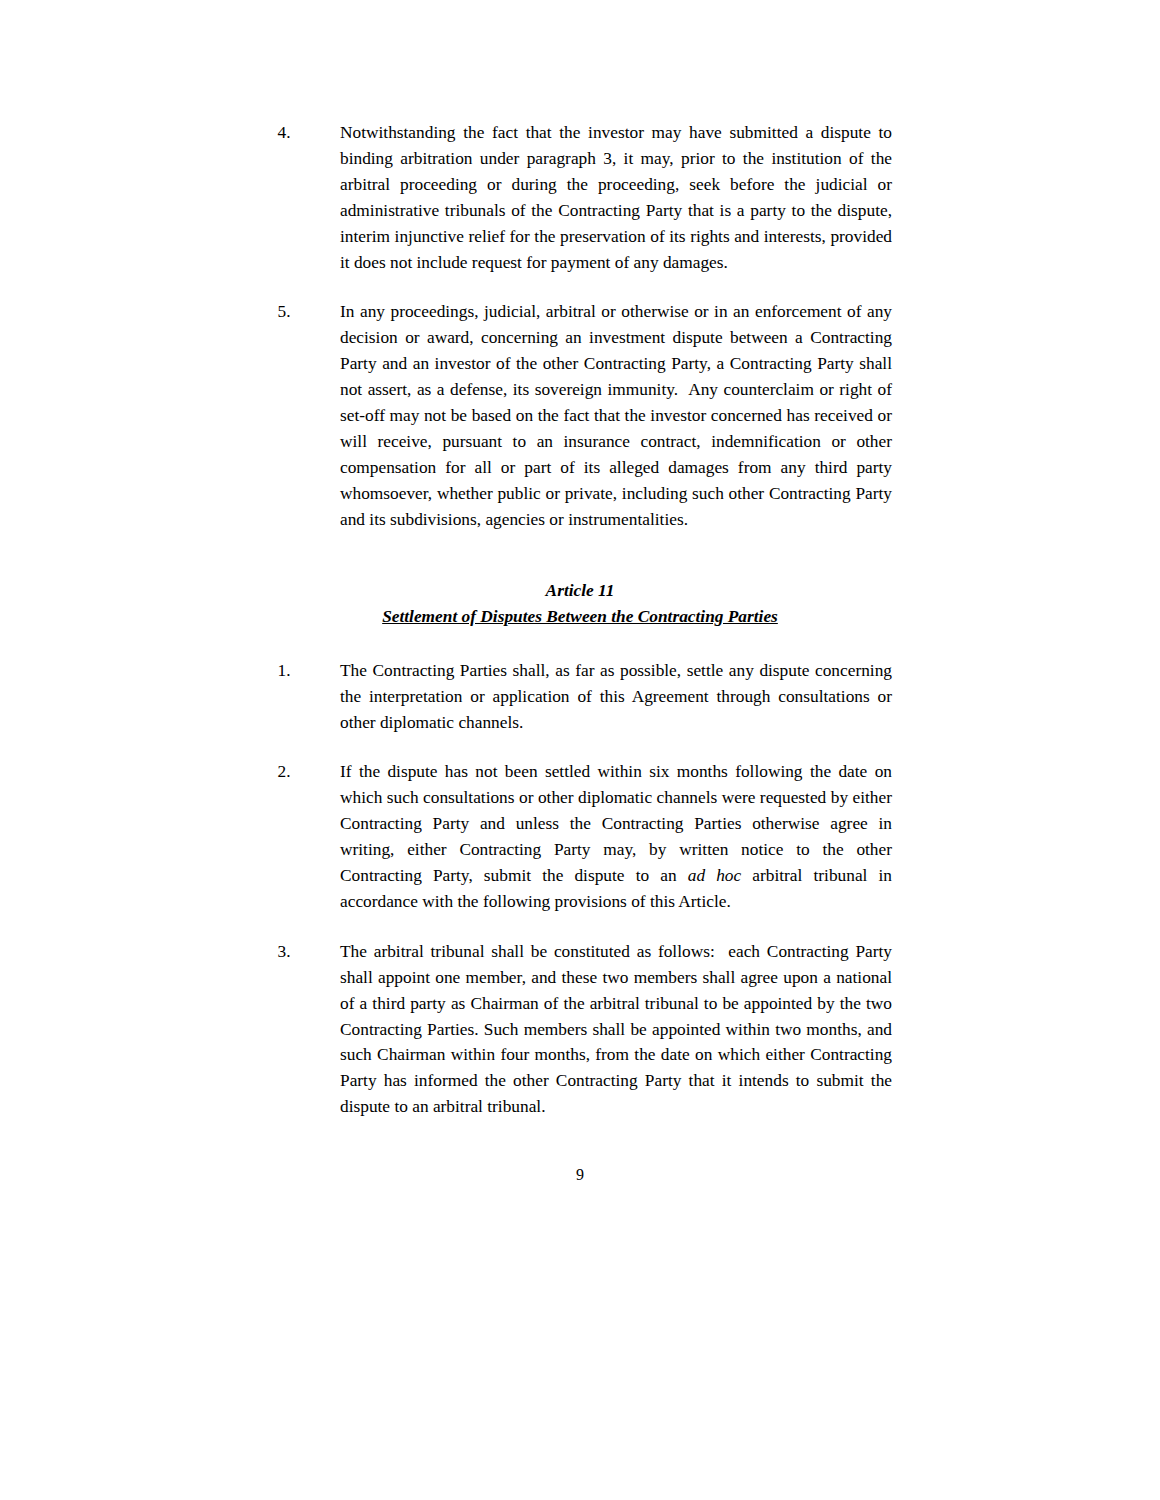Notwithstanding the fact that the investor may have submitted a dispute to binding arbitration under paragraph 3, it may, prior to the institution of the arbitral proceeding or during the proceeding, seek before the judicial or administrative tribunals of the Contracting Party that is a party to the dispute, interim injunctive relief for the preservation of its rights and interests, provided it does not include request for payment of any damages.
In any proceedings, judicial, arbitral or otherwise or in an enforcement of any decision or award, concerning an investment dispute between a Contracting Party and an investor of the other Contracting Party, a Contracting Party shall not assert, as a defense, its sovereign immunity. Any counterclaim or right of set-off may not be based on the fact that the investor concerned has received or will receive, pursuant to an insurance contract, indemnification or other compensation for all or part of its alleged damages from any third party whomsoever, whether public or private, including such other Contracting Party and its subdivisions, agencies or instrumentalities.
Article 11 Settlement of Disputes Between the Contracting Parties
The Contracting Parties shall, as far as possible, settle any dispute concerning the interpretation or application of this Agreement through consultations or other diplomatic channels.
If the dispute has not been settled within six months following the date on which such consultations or other diplomatic channels were requested by either Contracting Party and unless the Contracting Parties otherwise agree in writing, either Contracting Party may, by written notice to the other Contracting Party, submit the dispute to an ad hoc arbitral tribunal in accordance with the following provisions of this Article.
The arbitral tribunal shall be constituted as follows: each Contracting Party shall appoint one member, and these two members shall agree upon a national of a third party as Chairman of the arbitral tribunal to be appointed by the two Contracting Parties. Such members shall be appointed within two months, and such Chairman within four months, from the date on which either Contracting Party has informed the other Contracting Party that it intends to submit the dispute to an arbitral tribunal.
9